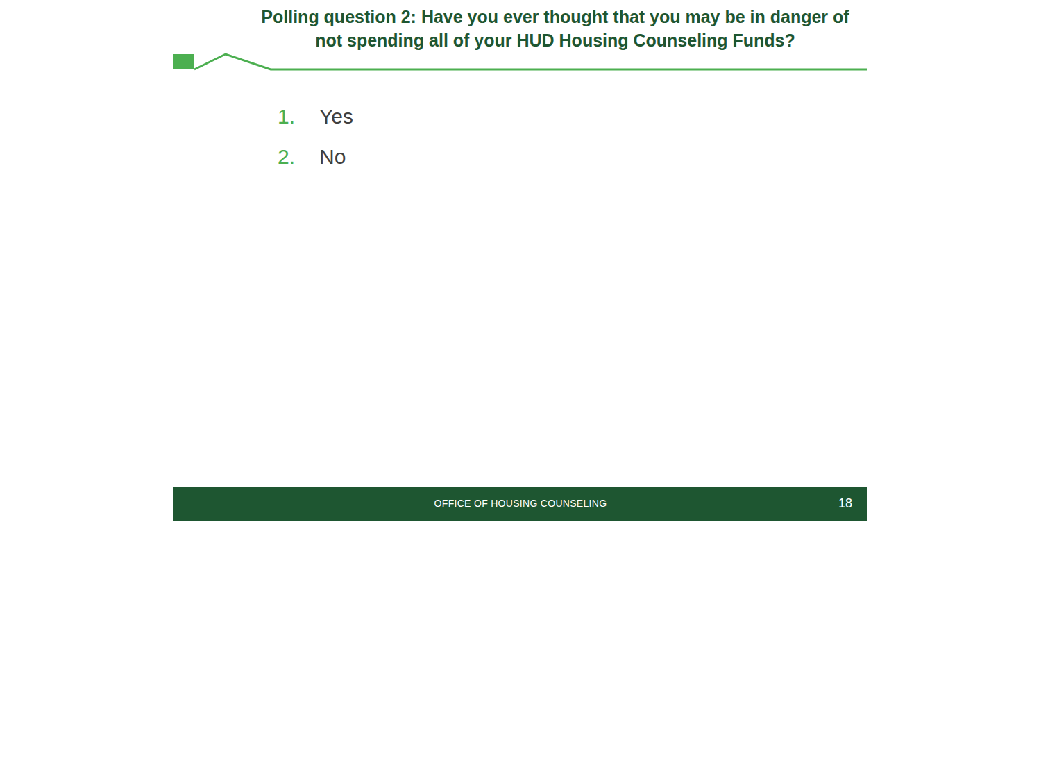Polling question 2: Have you ever thought that you may be in danger of not spending all of your HUD Housing Counseling Funds?
Yes
No
OFFICE OF HOUSING COUNSELING
18